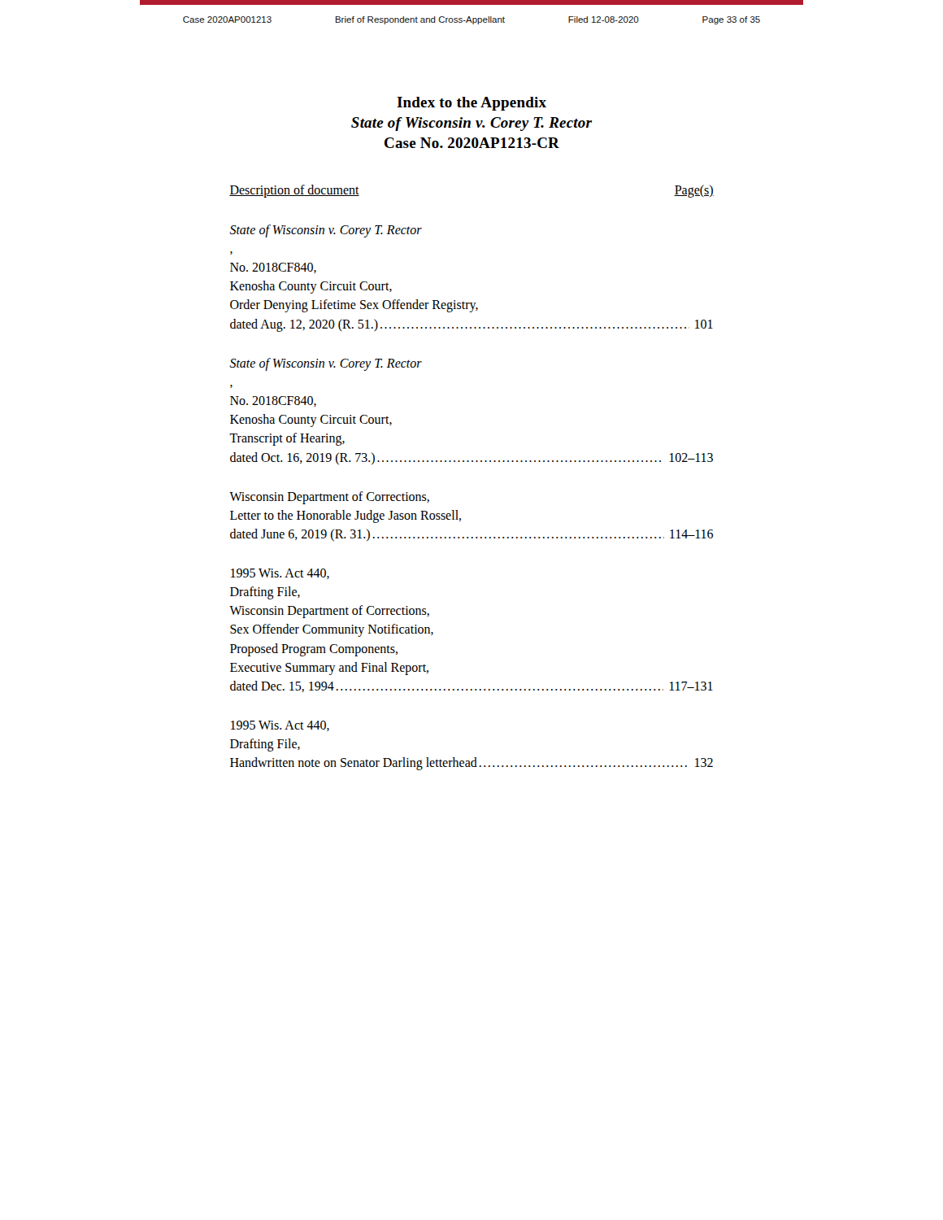Case 2020AP001213 Brief of Respondent and Cross-Appellant Filed 12-08-2020 Page 33 of 35
Index to the Appendix
State of Wisconsin v. Corey T. Rector
Case No. 2020AP1213-CR
Description of document Page(s)
State of Wisconsin v. Corey T. Rector, No. 2018CF840, Kenosha County Circuit Court, Order Denying Lifetime Sex Offender Registry,
dated Aug. 12, 2020 (R. 51.) ................................................................................................................ 101
State of Wisconsin v. Corey T. Rector, No. 2018CF840, Kenosha County Circuit Court, Transcript of Hearing,
dated Oct. 16, 2019 (R. 73.) ................................................................................................................ 102–113
Wisconsin Department of Corrections, Letter to the Honorable Judge Jason Rossell,
dated June 6, 2019 (R. 31.) ................................................................................................................ 114–116
1995 Wis. Act 440, Drafting File, Wisconsin Department of Corrections, Sex Offender Community Notification, Proposed Program Components, Executive Summary and Final Report,
dated Dec. 15, 1994 ................................................................................................................ 117–131
1995 Wis. Act 440, Drafting File,
Handwritten note on Senator Darling letterhead ................................................................................................................ 132